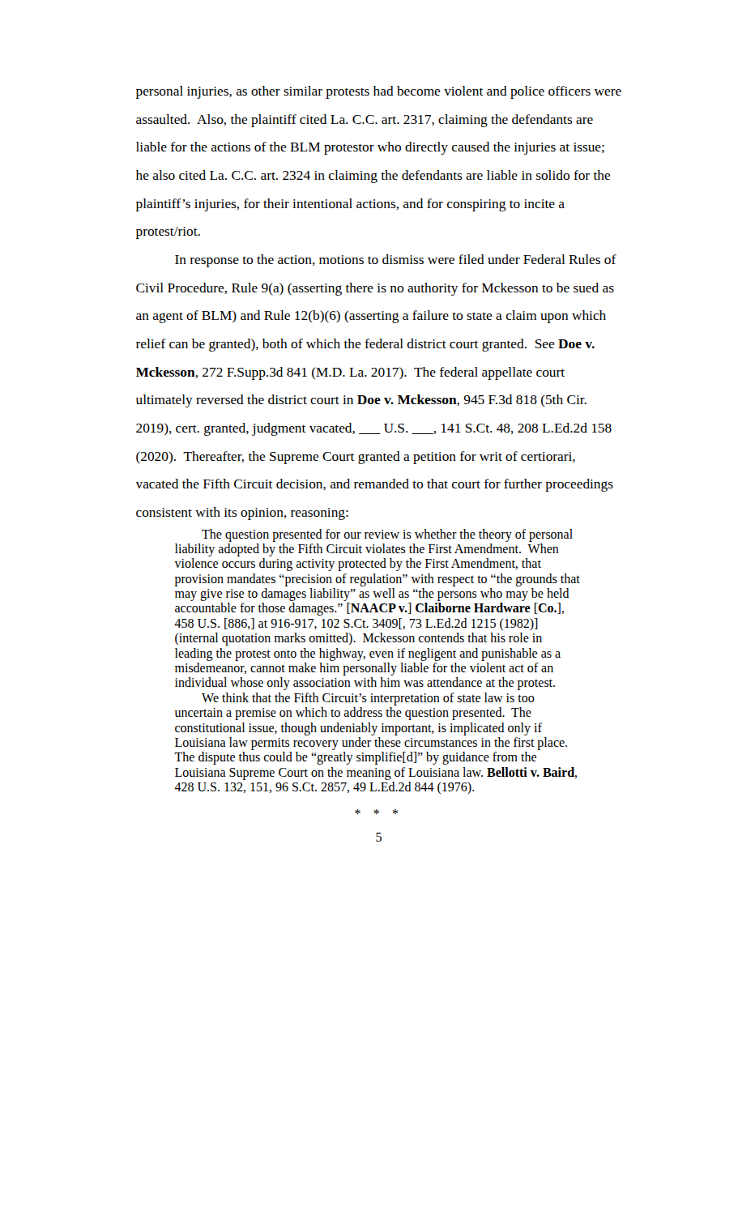personal injuries, as other similar protests had become violent and police officers were assaulted. Also, the plaintiff cited La. C.C. art. 2317, claiming the defendants are liable for the actions of the BLM protestor who directly caused the injuries at issue; he also cited La. C.C. art. 2324 in claiming the defendants are liable in solido for the plaintiff’s injuries, for their intentional actions, and for conspiring to incite a protest/riot.
In response to the action, motions to dismiss were filed under Federal Rules of Civil Procedure, Rule 9(a) (asserting there is no authority for Mckesson to be sued as an agent of BLM) and Rule 12(b)(6) (asserting a failure to state a claim upon which relief can be granted), both of which the federal district court granted. See Doe v. Mckesson, 272 F.Supp.3d 841 (M.D. La. 2017). The federal appellate court ultimately reversed the district court in Doe v. Mckesson, 945 F.3d 818 (5th Cir. 2019), cert. granted, judgment vacated, ___ U.S. ___, 141 S.Ct. 48, 208 L.Ed.2d 158 (2020). Thereafter, the Supreme Court granted a petition for writ of certiorari, vacated the Fifth Circuit decision, and remanded to that court for further proceedings consistent with its opinion, reasoning:
The question presented for our review is whether the theory of personal liability adopted by the Fifth Circuit violates the First Amendment. When violence occurs during activity protected by the First Amendment, that provision mandates “precision of regulation” with respect to “the grounds that may give rise to damages liability” as well as “the persons who may be held accountable for those damages.” [NAACP v.] Claiborne Hardware [Co.], 458 U.S. [886,] at 916-917, 102 S.Ct. 3409[, 73 L.Ed.2d 1215 (1982)] (internal quotation marks omitted). Mckesson contends that his role in leading the protest onto the highway, even if negligent and punishable as a misdemeanor, cannot make him personally liable for the violent act of an individual whose only association with him was attendance at the protest.
We think that the Fifth Circuit’s interpretation of state law is too uncertain a premise on which to address the question presented. The constitutional issue, though undeniably important, is implicated only if Louisiana law permits recovery under these circumstances in the first place. The dispute thus could be “greatly simplifie[d]” by guidance from the Louisiana Supreme Court on the meaning of Louisiana law. Bellotti v. Baird, 428 U.S. 132, 151, 96 S.Ct. 2857, 49 L.Ed.2d 844 (1976).
* * *
5